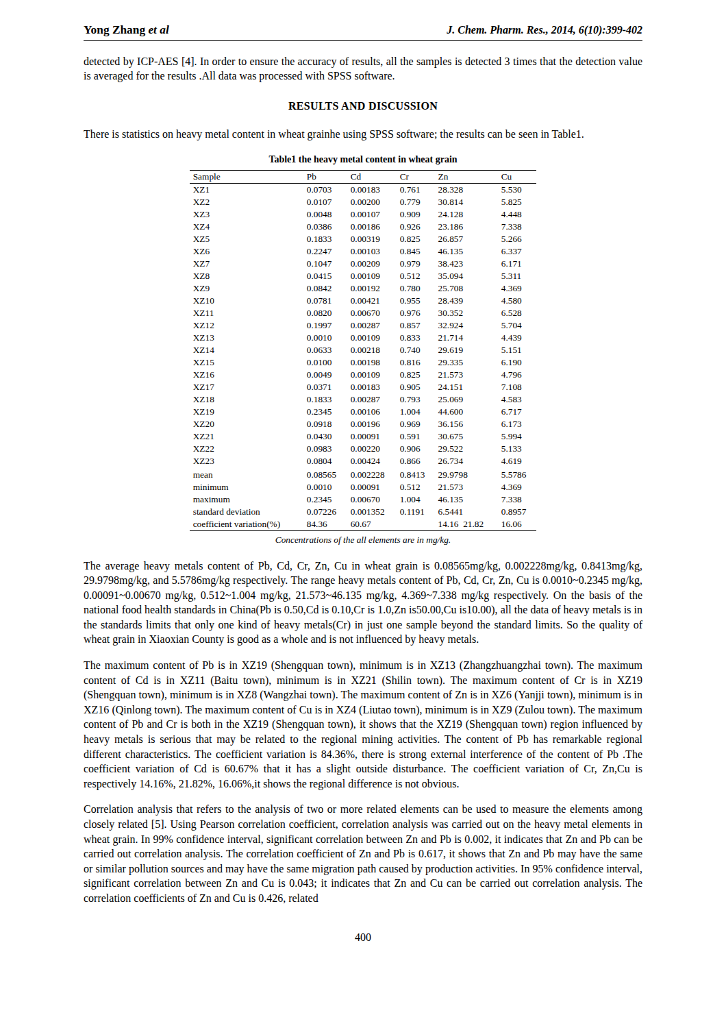Yong Zhang et al
J. Chem. Pharm. Res., 2014, 6(10):399-402
detected by ICP-AES [4]. In order to ensure the accuracy of results, all the samples is detected 3 times that the detection value is averaged for the results .All data was processed with SPSS software.
RESULTS AND DISCUSSION
There is statistics on heavy metal content in wheat grainhe using SPSS software; the results can be seen in Table1.
Table1 the heavy metal content in wheat grain
| Sample | Pb | Cd | Cr | Zn | Cu |
| --- | --- | --- | --- | --- | --- |
| XZ1 | 0.0703 | 0.00183 | 0.761 | 28.328 | 5.530 |
| XZ2 | 0.0107 | 0.00200 | 0.779 | 30.814 | 5.825 |
| XZ3 | 0.0048 | 0.00107 | 0.909 | 24.128 | 4.448 |
| XZ4 | 0.0386 | 0.00186 | 0.926 | 23.186 | 7.338 |
| XZ5 | 0.1833 | 0.00319 | 0.825 | 26.857 | 5.266 |
| XZ6 | 0.2247 | 0.00103 | 0.845 | 46.135 | 6.337 |
| XZ7 | 0.1047 | 0.00209 | 0.979 | 38.423 | 6.171 |
| XZ8 | 0.0415 | 0.00109 | 0.512 | 35.094 | 5.311 |
| XZ9 | 0.0842 | 0.00192 | 0.780 | 25.708 | 4.369 |
| XZ10 | 0.0781 | 0.00421 | 0.955 | 28.439 | 4.580 |
| XZ11 | 0.0820 | 0.00670 | 0.976 | 30.352 | 6.528 |
| XZ12 | 0.1997 | 0.00287 | 0.857 | 32.924 | 5.704 |
| XZ13 | 0.0010 | 0.00109 | 0.833 | 21.714 | 4.439 |
| XZ14 | 0.0633 | 0.00218 | 0.740 | 29.619 | 5.151 |
| XZ15 | 0.0100 | 0.00198 | 0.816 | 29.335 | 6.190 |
| XZ16 | 0.0049 | 0.00109 | 0.825 | 21.573 | 4.796 |
| XZ17 | 0.0371 | 0.00183 | 0.905 | 24.151 | 7.108 |
| XZ18 | 0.1833 | 0.00287 | 0.793 | 25.069 | 4.583 |
| XZ19 | 0.2345 | 0.00106 | 1.004 | 44.600 | 6.717 |
| XZ20 | 0.0918 | 0.00196 | 0.969 | 36.156 | 6.173 |
| XZ21 | 0.0430 | 0.00091 | 0.591 | 30.675 | 5.994 |
| XZ22 | 0.0983 | 0.00220 | 0.906 | 29.522 | 5.133 |
| XZ23 | 0.0804 | 0.00424 | 0.866 | 26.734 | 4.619 |
| mean | 0.08565 | 0.002228 | 0.8413 | 29.9798 | 5.5786 |
| minimum | 0.0010 | 0.00091 | 0.512 | 21.573 | 4.369 |
| maximum | 0.2345 | 0.00670 | 1.004 | 46.135 | 7.338 |
| standard deviation | 0.07226 | 0.001352 | 0.1191 | 6.5441 | 0.8957 |
| coefficient variation(%) | 84.36 | 60.67 | | 14.16 21.82 | 16.06 |
Concentrations of the all elements are in mg/kg.
The average heavy metals content of Pb, Cd, Cr, Zn, Cu in wheat grain is 0.08565mg/kg, 0.002228mg/kg, 0.8413mg/kg, 29.9798mg/kg, and 5.5786mg/kg respectively. The range heavy metals content of Pb, Cd, Cr, Zn, Cu is 0.0010~0.2345 mg/kg, 0.00091~0.00670 mg/kg, 0.512~1.004 mg/kg, 21.573~46.135 mg/kg, 4.369~7.338 mg/kg respectively. On the basis of the national food health standards in China(Pb is 0.50,Cd is 0.10,Cr is 1.0,Zn is50.00,Cu is10.00), all the data of heavy metals is in the standards limits that only one kind of heavy metals(Cr) in just one sample beyond the standard limits. So the quality of wheat grain in Xiaoxian County is good as a whole and is not influenced by heavy metals.
The maximum content of Pb is in XZ19 (Shengquan town), minimum is in XZ13 (Zhangzhuangzhai town). The maximum content of Cd is in XZ11 (Baitu town), minimum is in XZ21 (Shilin town). The maximum content of Cr is in XZ19 (Shengquan town), minimum is in XZ8 (Wangzhai town). The maximum content of Zn is in XZ6 (Yanjji town), minimum is in XZ16 (Qinlong town). The maximum content of Cu is in XZ4 (Liutao town), minimum is in XZ9 (Zulou town). The maximum content of Pb and Cr is both in the XZ19 (Shengquan town), it shows that the XZ19 (Shengquan town) region influenced by heavy metals is serious that may be related to the regional mining activities. The content of Pb has remarkable regional different characteristics. The coefficient variation is 84.36%, there is strong external interference of the content of Pb .The coefficient variation of Cd is 60.67% that it has a slight outside disturbance. The coefficient variation of Cr, Zn,Cu is respectively 14.16%, 21.82%, 16.06%,it shows the regional difference is not obvious.
Correlation analysis that refers to the analysis of two or more related elements can be used to measure the elements among closely related [5]. Using Pearson correlation coefficient, correlation analysis was carried out on the heavy metal elements in wheat grain. In 99% confidence interval, significant correlation between Zn and Pb is 0.002, it indicates that Zn and Pb can be carried out correlation analysis. The correlation coefficient of Zn and Pb is 0.617, it shows that Zn and Pb may have the same or similar pollution sources and may have the same migration path caused by production activities. In 95% confidence interval, significant correlation between Zn and Cu is 0.043; it indicates that Zn and Cu can be carried out correlation analysis. The correlation coefficients of Zn and Cu is 0.426, related
400